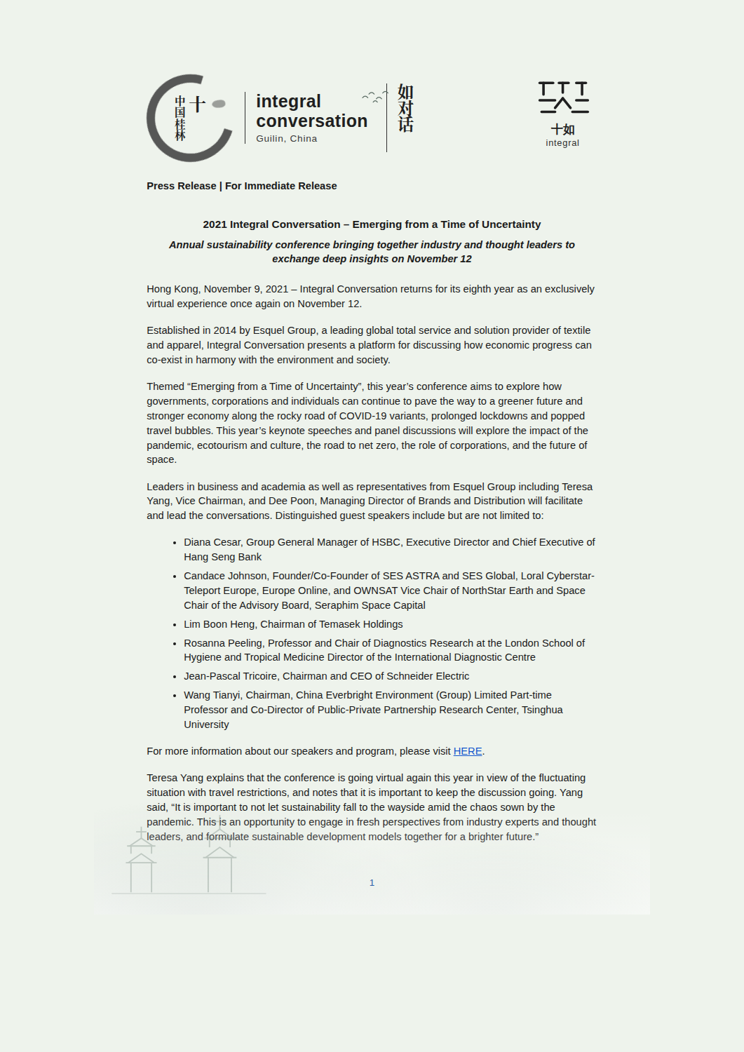中 国 桂 林
十
integral
conversation
Guilin, China
如对话
十如
integral
Press Release | For Immediate Release
2021 Integral Conversation – Emerging from a Time of Uncertainty
Annual sustainability conference bringing together industry and thought leaders to exchange deep insights on November 12
Hong Kong, November 9, 2021 – Integral Conversation returns for its eighth year as an exclusively virtual experience once again on November 12.
Established in 2014 by Esquel Group, a leading global total service and solution provider of textile and apparel, Integral Conversation presents a platform for discussing how economic progress can co-exist in harmony with the environment and society.
Themed “Emerging from a Time of Uncertainty”, this year’s conference aims to explore how governments, corporations and individuals can continue to pave the way to a greener future and stronger economy along the rocky road of COVID-19 variants, prolonged lockdowns and popped travel bubbles. This year’s keynote speeches and panel discussions will explore the impact of the pandemic, ecotourism and culture, the road to net zero, the role of corporations, and the future of space.
Leaders in business and academia as well as representatives from Esquel Group including Teresa Yang, Vice Chairman, and Dee Poon, Managing Director of Brands and Distribution will facilitate and lead the conversations. Distinguished guest speakers include but are not limited to:
Diana Cesar, Group General Manager of HSBC, Executive Director and Chief Executive of Hang Seng Bank
Candace Johnson, Founder/Co-Founder of SES ASTRA and SES Global, Loral Cyberstar-Teleport Europe, Europe Online, and OWNSAT Vice Chair of NorthStar Earth and Space Chair of the Advisory Board, Seraphim Space Capital
Lim Boon Heng, Chairman of Temasek Holdings
Rosanna Peeling, Professor and Chair of Diagnostics Research at the London School of Hygiene and Tropical Medicine Director of the International Diagnostic Centre
Jean-Pascal Tricoire, Chairman and CEO of Schneider Electric
Wang Tianyi, Chairman, China Everbright Environment (Group) Limited Part-time Professor and Co-Director of Public-Private Partnership Research Center, Tsinghua University
For more information about our speakers and program, please visit HERE.
Teresa Yang explains that the conference is going virtual again this year in view of the fluctuating situation with travel restrictions, and notes that it is important to keep the discussion going. Yang said, “It is important to not let sustainability fall to the wayside amid the chaos sown by the pandemic. This is an opportunity to engage in fresh perspectives from industry experts and thought leaders, and formulate sustainable development models together for a brighter future.”
1